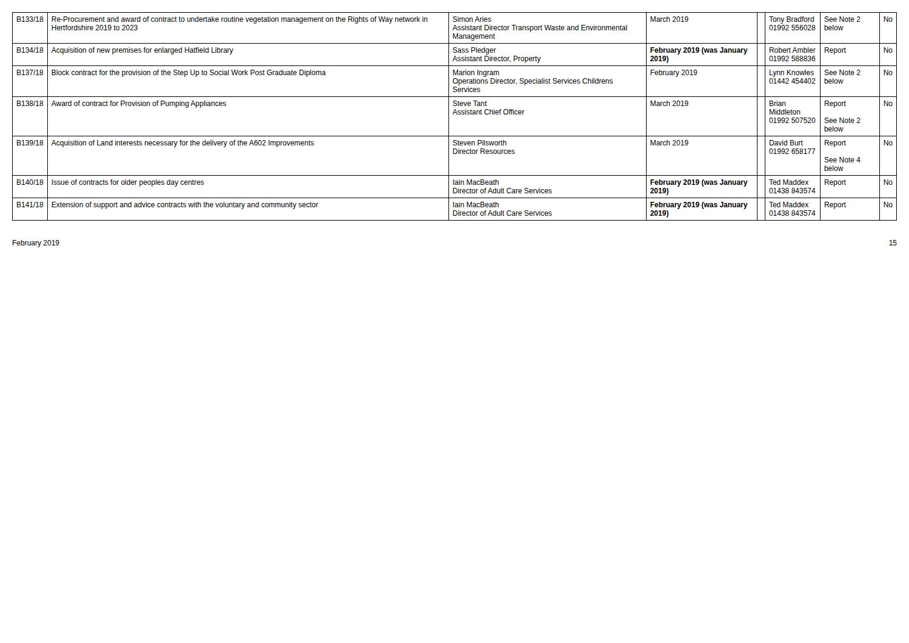| B133/18 | Re-Procurement and award of contract to undertake routine vegetation management on the Rights of Way network in Hertfordshire 2019 to 2023 | Simon Aries Assistant Director Transport Waste and Environmental Management | March 2019 | | Tony Bradford 01992 556028 | See Note 2 below | No |
| B134/18 | Acquisition of new premises for enlarged Hatfield Library | Sass Pledger Assistant Director, Property | February 2019 (was January 2019) | | Robert Ambler 01992 588836 | Report | No |
| B137/18 | Block contract for the provision of the Step Up to Social Work Post Graduate Diploma | Marion Ingram Operations Director, Specialist Services Childrens Services | February 2019 | | Lynn Knowles 01442 454402 | See Note 2 below | No |
| B138/18 | Award of contract for Provision of Pumping Appliances | Steve Tant Assistant Chief Officer | March 2019 | | Brian Middleton 01992 507520 | Report See Note 2 below | No |
| B139/18 | Acquisition of Land interests necessary for the delivery of the A602 Improvements | Steven Pilsworth Director Resources | March 2019 | | David Burt 01992 658177 | Report See Note 4 below | No |
| B140/18 | Issue of contracts for older peoples day centres | Iain MacBeath Director of Adult Care Services | February 2019 (was January 2019) | | Ted Maddex 01438 843574 | Report | No |
| B141/18 | Extension of support and advice contracts with the voluntary and community sector | Iain MacBeath Director of Adult Care Services | February 2019 (was January 2019) | | Ted Maddex 01438 843574 | Report | No |
February 2019 15